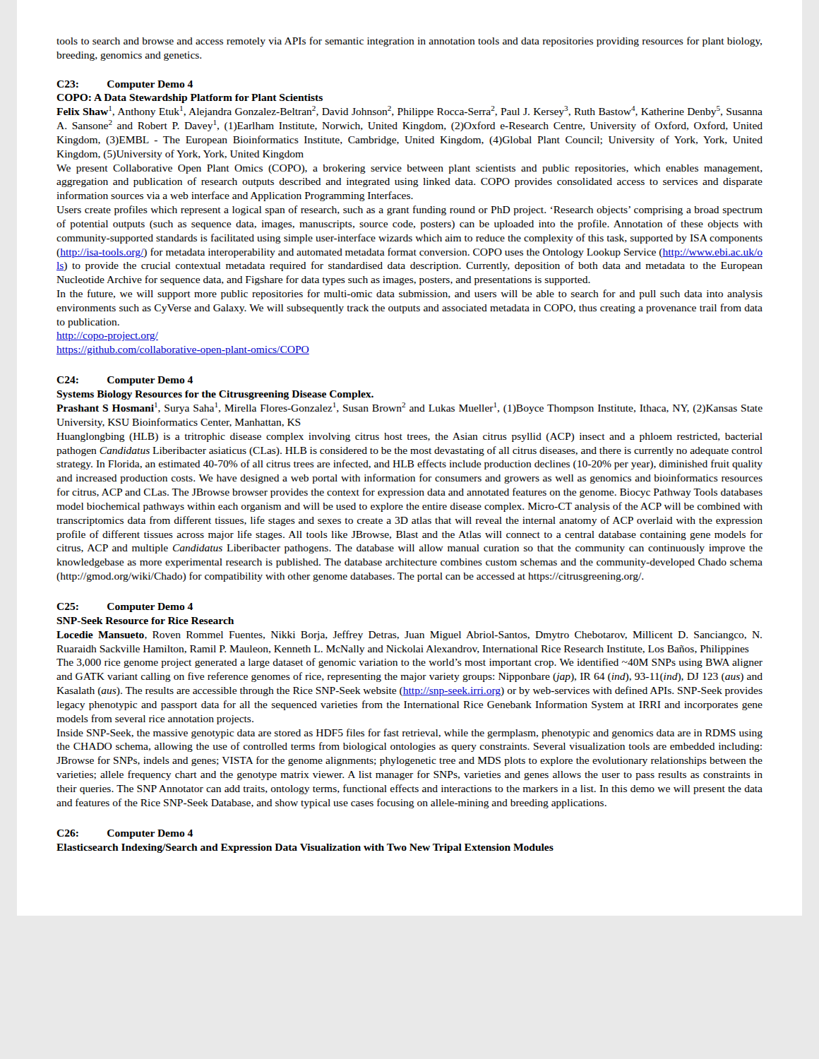tools to search and browse and access remotely via APIs for semantic integration in annotation tools and data repositories providing resources for plant biology, breeding, genomics and genetics.
C23: Computer Demo 4
COPO: A Data Stewardship Platform for Plant Scientists
Felix Shaw1, Anthony Etuk1, Alejandra Gonzalez-Beltran2, David Johnson2, Philippe Rocca-Serra2, Paul J. Kersey3, Ruth Bastow4, Katherine Denby5, Susanna A. Sansone2 and Robert P. Davey1, (1)Earlham Institute, Norwich, United Kingdom, (2)Oxford e-Research Centre, University of Oxford, Oxford, United Kingdom, (3)EMBL - The European Bioinformatics Institute, Cambridge, United Kingdom, (4)Global Plant Council; University of York, York, United Kingdom, (5)University of York, York, United Kingdom
We present Collaborative Open Plant Omics (COPO), a brokering service between plant scientists and public repositories, which enables management, aggregation and publication of research outputs described and integrated using linked data. COPO provides consolidated access to services and disparate information sources via a web interface and Application Programming Interfaces.
Users create profiles which represent a logical span of research, such as a grant funding round or PhD project. ‘Research objects’ comprising a broad spectrum of potential outputs (such as sequence data, images, manuscripts, source code, posters) can be uploaded into the profile. Annotation of these objects with community-supported standards is facilitated using simple user-interface wizards which aim to reduce the complexity of this task, supported by ISA components (http://isa-tools.org/) for metadata interoperability and automated metadata format conversion. COPO uses the Ontology Lookup Service (http://www.ebi.ac.uk/ols) to provide the crucial contextual metadata required for standardised data description. Currently, deposition of both data and metadata to the European Nucleotide Archive for sequence data, and Figshare for data types such as images, posters, and presentations is supported.
In the future, we will support more public repositories for multi-omic data submission, and users will be able to search for and pull such data into analysis environments such as CyVerse and Galaxy. We will subsequently track the outputs and associated metadata in COPO, thus creating a provenance trail from data to publication.
http://copo-project.org/https://github.com/collaborative-open-plant-omics/COPO
C24: Computer Demo 4
Systems Biology Resources for the Citrusgreening Disease Complex.
Prashant S Hosmani1, Surya Saha1, Mirella Flores-Gonzalez1, Susan Brown2 and Lukas Mueller1, (1)Boyce Thompson Institute, Ithaca, NY, (2)Kansas State University, KSU Bioinformatics Center, Manhattan, KS
Huanglongbing (HLB) is a tritrophic disease complex involving citrus host trees, the Asian citrus psyllid (ACP) insect and a phloem restricted, bacterial pathogen Candidatus Liberibacter asiaticus (CLas). HLB is considered to be the most devastating of all citrus diseases, and there is currently no adequate control strategy. In Florida, an estimated 40-70% of all citrus trees are infected, and HLB effects include production declines (10-20% per year), diminished fruit quality and increased production costs. We have designed a web portal with information for consumers and growers as well as genomics and bioinformatics resources for citrus, ACP and CLas. The JBrowse browser provides the context for expression data and annotated features on the genome. Biocyc Pathway Tools databases model biochemical pathways within each organism and will be used to explore the entire disease complex. Micro-CT analysis of the ACP will be combined with transcriptomics data from different tissues, life stages and sexes to create a 3D atlas that will reveal the internal anatomy of ACP overlaid with the expression profile of different tissues across major life stages. All tools like JBrowse, Blast and the Atlas will connect to a central database containing gene models for citrus, ACP and multiple Candidatus Liberibacter pathogens. The database will allow manual curation so that the community can continuously improve the knowledgebase as more experimental research is published. The database architecture combines custom schemas and the community-developed Chado schema (http://gmod.org/wiki/Chado) for compatibility with other genome databases. The portal can be accessed at https://citrusgreening.org/.
C25: Computer Demo 4
SNP-Seek Resource for Rice Research
Locedie Mansueto, Roven Rommel Fuentes, Nikki Borja, Jeffrey Detras, Juan Miguel Abriol-Santos, Dmytro Chebotarov, Millicent D. Sanciangco, N. Ruaraidh Sackville Hamilton, Ramil P. Mauleon, Kenneth L. McNally and Nickolai Alexandrov, International Rice Research Institute, Los Baños, Philippines
The 3,000 rice genome project generated a large dataset of genomic variation to the world’s most important crop. We identified ~40M SNPs using BWA aligner and GATK variant calling on five reference genomes of rice, representing the major variety groups: Nipponbare (jap), IR 64 (ind), 93-11(ind), DJ 123 (aus) and Kasalath (aus). The results are accessible through the Rice SNP-Seek website (http://snp-seek.irri.org) or by web-services with defined APIs. SNP-Seek provides legacy phenotypic and passport data for all the sequenced varieties from the International Rice Genebank Information System at IRRI and incorporates gene models from several rice annotation projects.
Inside SNP-Seek, the massive genotypic data are stored as HDF5 files for fast retrieval, while the germplasm, phenotypic and genomics data are in RDMS using the CHADO schema, allowing the use of controlled terms from biological ontologies as query constraints. Several visualization tools are embedded including: JBrowse for SNPs, indels and genes; VISTA for the genome alignments; phylogenetic tree and MDS plots to explore the evolutionary relationships between the varieties; allele frequency chart and the genotype matrix viewer. A list manager for SNPs, varieties and genes allows the user to pass results as constraints in their queries. The SNP Annotator can add traits, ontology terms, functional effects and interactions to the markers in a list. In this demo we will present the data and features of the Rice SNP-Seek Database, and show typical use cases focusing on allele-mining and breeding applications.
C26: Computer Demo 4
Elasticsearch Indexing/Search and Expression Data Visualization with Two New Tripal Extension Modules